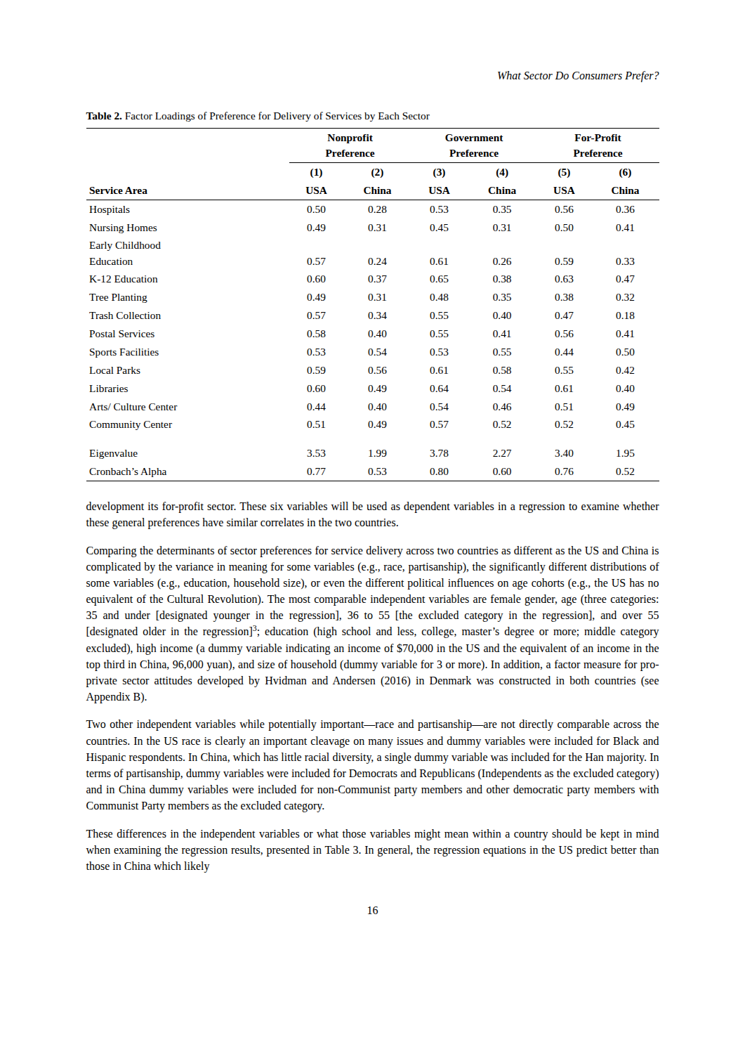What Sector Do Consumers Prefer?
Table 2. Factor Loadings of Preference for Delivery of Services by Each Sector
| | Nonprofit Preference | Government Preference | For-Profit Preference |
| --- | --- | --- | --- |
| (1) | (2) | (3) | (4) | (5) | (6) |
| Service Area | USA | China | USA | China | USA | China |
| Hospitals | 0.50 | 0.28 | 0.53 | 0.35 | 0.56 | 0.36 |
| Nursing Homes | 0.49 | 0.31 | 0.45 | 0.31 | 0.50 | 0.41 |
| Early Childhood Education | 0.57 | 0.24 | 0.61 | 0.26 | 0.59 | 0.33 |
| K-12 Education | 0.60 | 0.37 | 0.65 | 0.38 | 0.63 | 0.47 |
| Tree Planting | 0.49 | 0.31 | 0.48 | 0.35 | 0.38 | 0.32 |
| Trash Collection | 0.57 | 0.34 | 0.55 | 0.40 | 0.47 | 0.18 |
| Postal Services | 0.58 | 0.40 | 0.55 | 0.41 | 0.56 | 0.41 |
| Sports Facilities | 0.53 | 0.54 | 0.53 | 0.55 | 0.44 | 0.50 |
| Local Parks | 0.59 | 0.56 | 0.61 | 0.58 | 0.55 | 0.42 |
| Libraries | 0.60 | 0.49 | 0.64 | 0.54 | 0.61 | 0.40 |
| Arts/ Culture Center | 0.44 | 0.40 | 0.54 | 0.46 | 0.51 | 0.49 |
| Community Center | 0.51 | 0.49 | 0.57 | 0.52 | 0.52 | 0.45 |
| Eigenvalue | 3.53 | 1.99 | 3.78 | 2.27 | 3.40 | 1.95 |
| Cronbach’s Alpha | 0.77 | 0.53 | 0.80 | 0.60 | 0.76 | 0.52 |
development its for-profit sector. These six variables will be used as dependent variables in a regression to examine whether these general preferences have similar correlates in the two countries.
Comparing the determinants of sector preferences for service delivery across two countries as different as the US and China is complicated by the variance in meaning for some variables (e.g., race, partisanship), the significantly different distributions of some variables (e.g., education, household size), or even the different political influences on age cohorts (e.g., the US has no equivalent of the Cultural Revolution). The most comparable independent variables are female gender, age (three categories: 35 and under [designated younger in the regression], 36 to 55 [the excluded category in the regression], and over 55 [designated older in the regression]3; education (high school and less, college, master’s degree or more; middle category excluded), high income (a dummy variable indicating an income of $70,000 in the US and the equivalent of an income in the top third in China, 96,000 yuan), and size of household (dummy variable for 3 or more). In addition, a factor measure for pro-private sector attitudes developed by Hvidman and Andersen (2016) in Denmark was constructed in both countries (see Appendix B).
Two other independent variables while potentially important—race and partisanship—are not directly comparable across the countries. In the US race is clearly an important cleavage on many issues and dummy variables were included for Black and Hispanic respondents. In China, which has little racial diversity, a single dummy variable was included for the Han majority. In terms of partisanship, dummy variables were included for Democrats and Republicans (Independents as the excluded category) and in China dummy variables were included for non-Communist party members and other democratic party members with Communist Party members as the excluded category.
These differences in the independent variables or what those variables might mean within a country should be kept in mind when examining the regression results, presented in Table 3. In general, the regression equations in the US predict better than those in China which likely
16